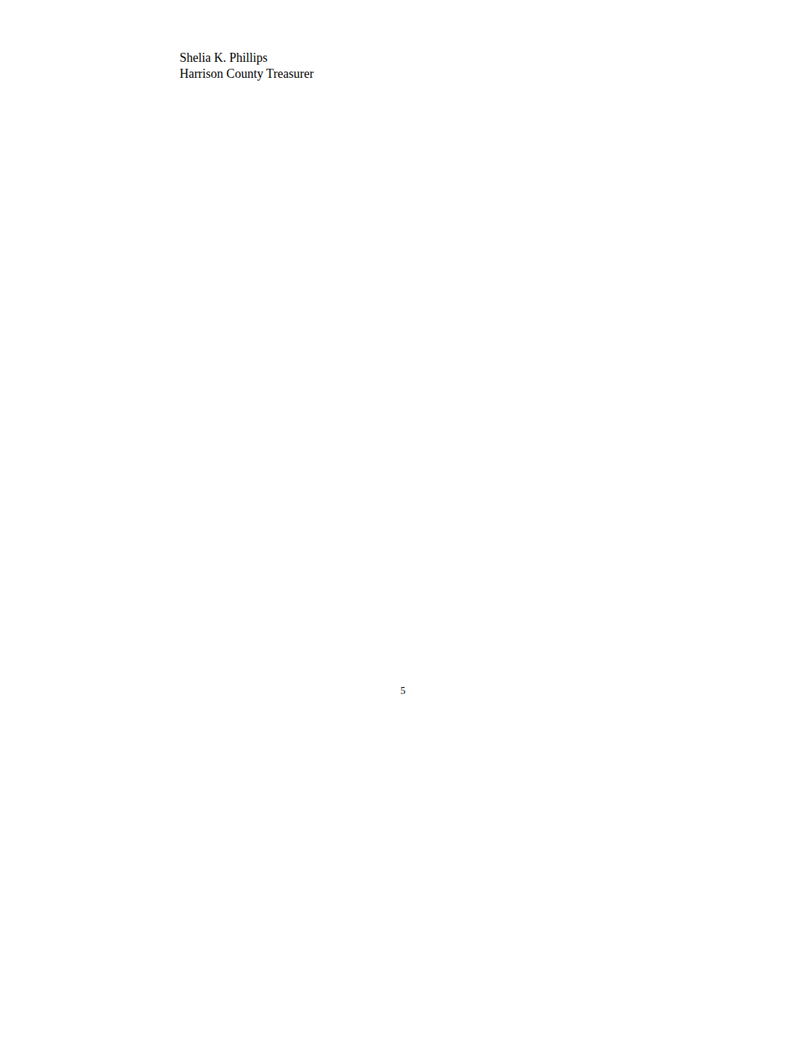Shelia K. Phillips Harrison County Treasurer
5